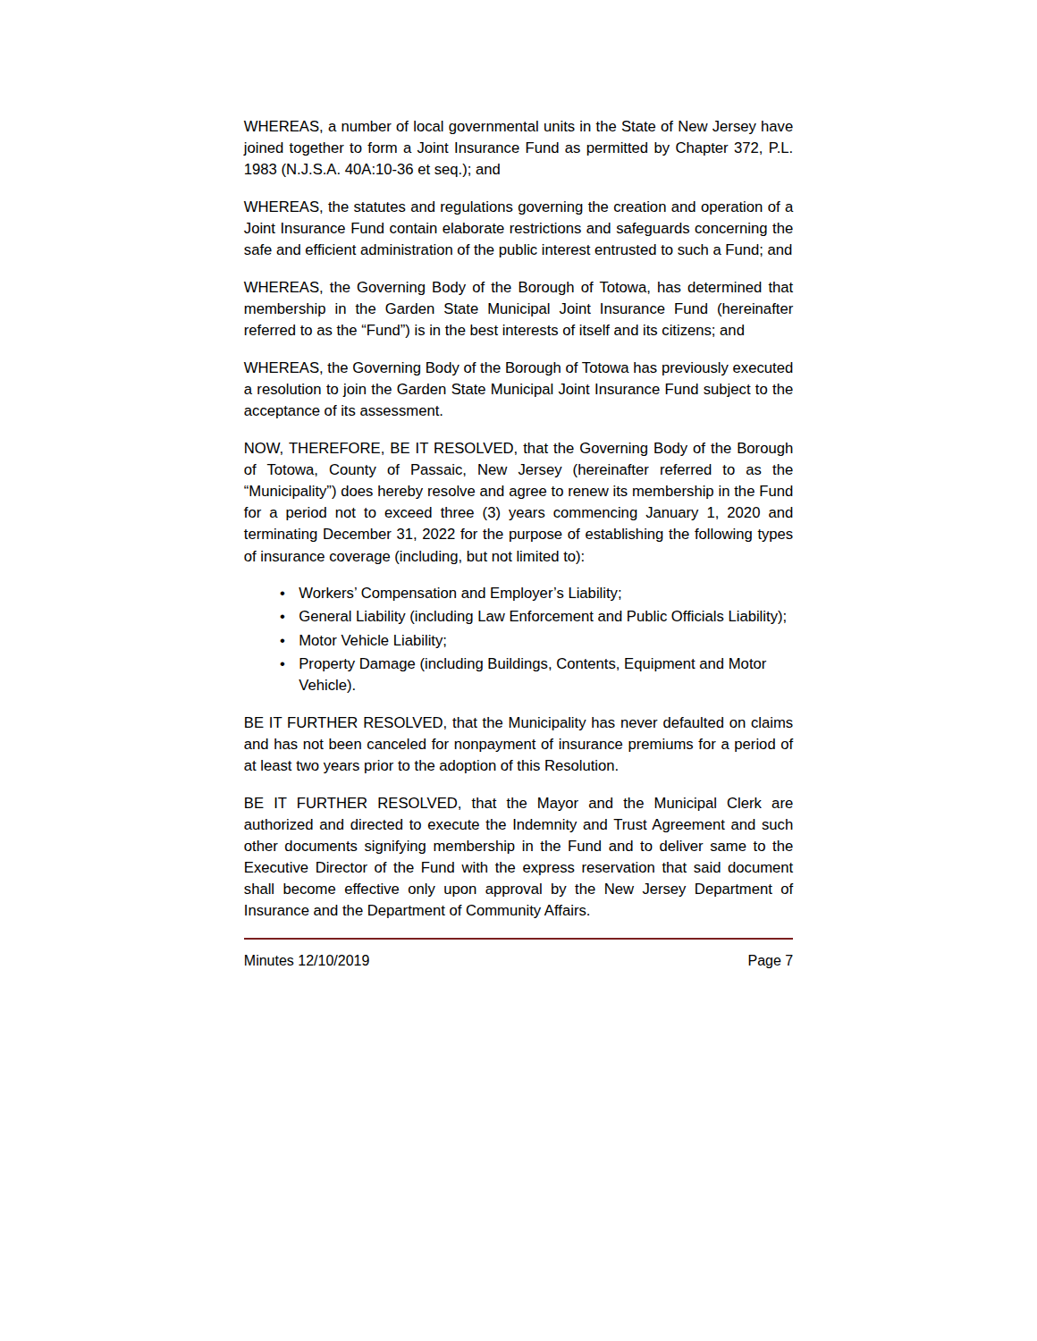WHEREAS, a number of local governmental units in the State of New Jersey have joined together to form a Joint Insurance Fund as permitted by Chapter 372, P.L. 1983 (N.J.S.A. 40A:10-36 et seq.); and
WHEREAS, the statutes and regulations governing the creation and operation of a Joint Insurance Fund contain elaborate restrictions and safeguards concerning the safe and efficient administration of the public interest entrusted to such a Fund; and
WHEREAS, the Governing Body of the Borough of Totowa, has determined that membership in the Garden State Municipal Joint Insurance Fund (hereinafter referred to as the “Fund”) is in the best interests of itself and its citizens; and
WHEREAS, the Governing Body of the Borough of Totowa has previously executed a resolution to join the Garden State Municipal Joint Insurance Fund subject to the acceptance of its assessment.
NOW, THEREFORE, BE IT RESOLVED, that the Governing Body of the Borough of Totowa, County of Passaic, New Jersey (hereinafter referred to as the “Municipality”) does hereby resolve and agree to renew its membership in the Fund for a period not to exceed three (3) years commencing January 1, 2020 and terminating December 31, 2022 for the purpose of establishing the following types of insurance coverage (including, but not limited to):
Workers’ Compensation and Employer’s Liability;
General Liability (including Law Enforcement and Public Officials Liability);
Motor Vehicle Liability;
Property Damage (including Buildings, Contents, Equipment and Motor Vehicle).
BE IT FURTHER RESOLVED, that the Municipality has never defaulted on claims and has not been canceled for nonpayment of insurance premiums for a period of at least two years prior to the adoption of this Resolution.
BE IT FURTHER RESOLVED, that the Mayor and the Municipal Clerk are authorized and directed to execute the Indemnity and Trust Agreement and such other documents signifying membership in the Fund and to deliver same to the Executive Director of the Fund with the express reservation that said document shall become effective only upon approval by the New Jersey Department of Insurance and the Department of Community Affairs.
Minutes 12/10/2019
Page 7